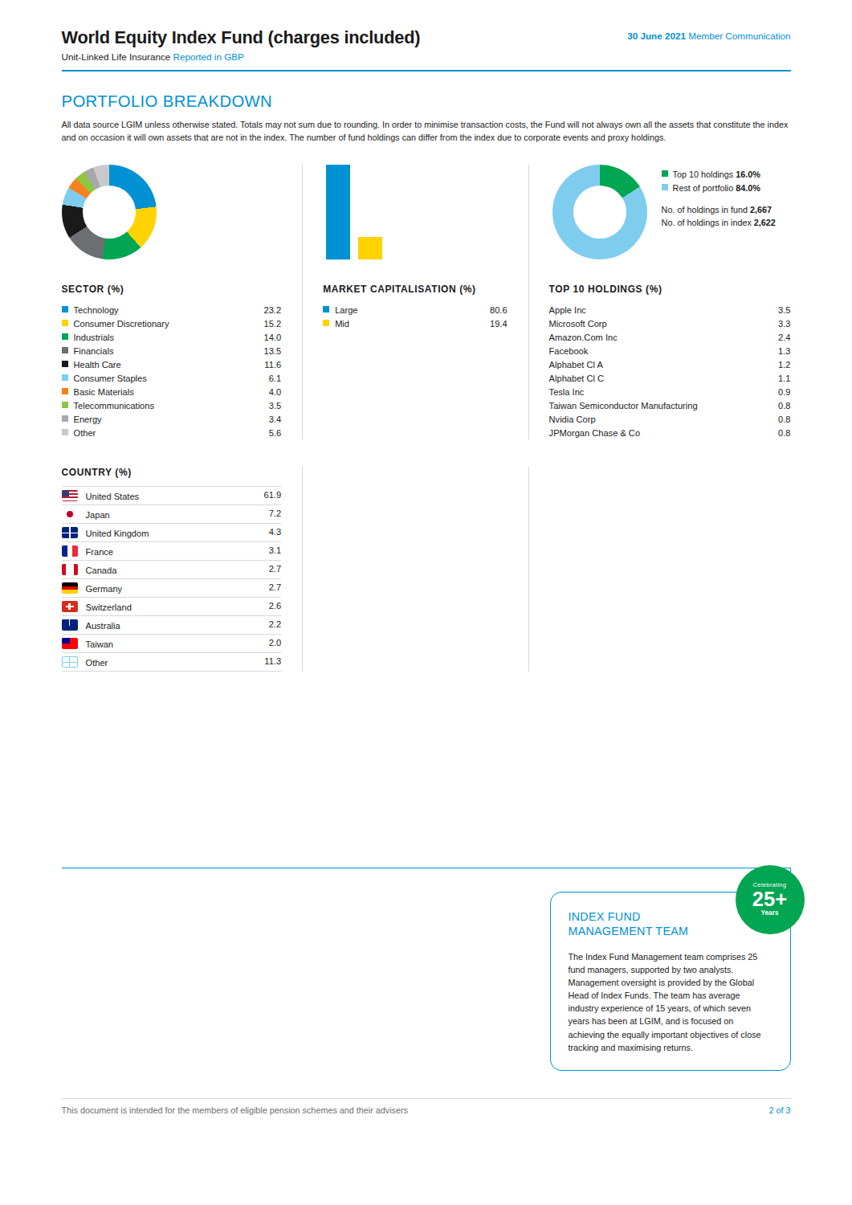World Equity Index Fund (charges included)
Unit-Linked Life Insurance Reported in GBP
30 June 2021 Member Communication
PORTFOLIO BREAKDOWN
All data source LGIM unless otherwise stated. Totals may not sum due to rounding. In order to minimise transaction costs, the Fund will not always own all the assets that constitute the index and on occasion it will own assets that are not in the index. The number of fund holdings can differ from the index due to corporate events and proxy holdings.
Sector (%)
| Technology | 23.2 |
| Consumer Discretionary | 15.2 |
| Industrials | 14.0 |
| Financials | 13.5 |
| Health Care | 11.6 |
| Consumer Staples | 6.1 |
| Basic Materials | 4.0 |
| Telecommunications | 3.5 |
| Energy | 3.4 |
| Other | 5.6 |
Market Capitalisation (%)
| Large | 80.6 |
| Mid | 19.4 |
Top 10 holdings 16.0%
Rest of portfolio 84.0%
No. of holdings in fund 2,667
No. of holdings in index 2,622
Top 10 Holdings (%)
| Apple Inc | 3.5 |
| Microsoft Corp | 3.3 |
| Amazon.Com Inc | 2.4 |
| Facebook | 1.3 |
| Alphabet Cl A | 1.2 |
| Alphabet Cl C | 1.1 |
| Tesla Inc | 0.9 |
| Taiwan Semiconductor Manufacturing | 0.8 |
| Nvidia Corp | 0.8 |
| JPMorgan Chase & Co | 0.8 |
Country (%)
| United States | 61.9 |
| Japan | 7.2 |
| United Kingdom | 4.3 |
| France | 3.1 |
| Canada | 2.7 |
| Germany | 2.7 |
| Switzerland | 2.6 |
| Australia | 2.2 |
| Taiwan | 2.0 |
| Other | 11.3 |
Celebrating 25+ Years
Index Fund
Management Team
The Index Fund Management team comprises 25 fund managers, supported by two analysts. Management oversight is provided by the Global Head of Index Funds. The team has average industry experience of 15 years, of which seven years has been at LGIM, and is focused on achieving the equally important objectives of close tracking and maximising returns.
This document is intended for the members of eligible pension schemes and their advisers 2 of 3